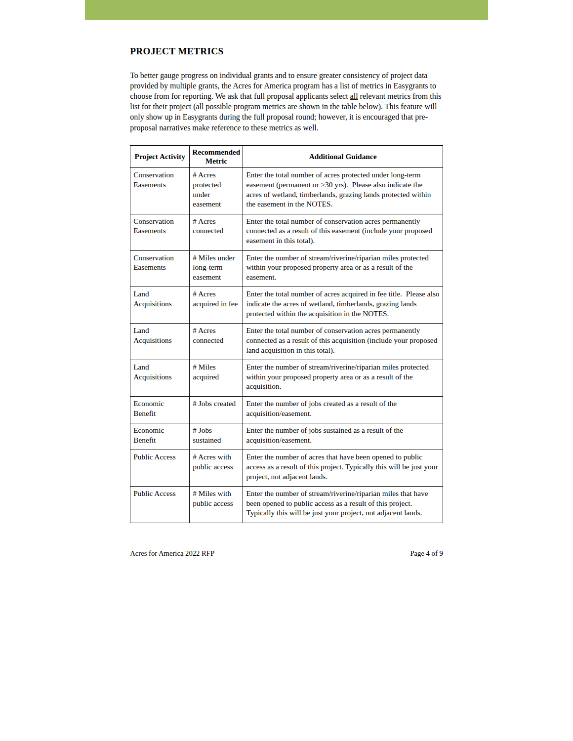PROJECT METRICS
To better gauge progress on individual grants and to ensure greater consistency of project data provided by multiple grants, the Acres for America program has a list of metrics in Easygrants to choose from for reporting. We ask that full proposal applicants select all relevant metrics from this list for their project (all possible program metrics are shown in the table below). This feature will only show up in Easygrants during the full proposal round; however, it is encouraged that pre-proposal narratives make reference to these metrics as well.
| Project Activity | Recommended Metric | Additional Guidance |
| --- | --- | --- |
| Conservation Easements | # Acres protected under easement | Enter the total number of acres protected under long-term easement (permanent or >30 yrs). Please also indicate the acres of wetland, timberlands, grazing lands protected within the easement in the NOTES. |
| Conservation Easements | # Acres connected | Enter the total number of conservation acres permanently connected as a result of this easement (include your proposed easement in this total). |
| Conservation Easements | # Miles under long-term easement | Enter the number of stream/riverine/riparian miles protected within your proposed property area or as a result of the easement. |
| Land Acquisitions | # Acres acquired in fee | Enter the total number of acres acquired in fee title. Please also indicate the acres of wetland, timberlands, grazing lands protected within the acquisition in the NOTES. |
| Land Acquisitions | # Acres connected | Enter the total number of conservation acres permanently connected as a result of this acquisition (include your proposed land acquisition in this total). |
| Land Acquisitions | # Miles acquired | Enter the number of stream/riverine/riparian miles protected within your proposed property area or as a result of the acquisition. |
| Economic Benefit | # Jobs created | Enter the number of jobs created as a result of the acquisition/easement. |
| Economic Benefit | # Jobs sustained | Enter the number of jobs sustained as a result of the acquisition/easement. |
| Public Access | # Acres with public access | Enter the number of acres that have been opened to public access as a result of this project. Typically this will be just your project, not adjacent lands. |
| Public Access | # Miles with public access | Enter the number of stream/riverine/riparian miles that have been opened to public access as a result of this project. Typically this will be just your project, not adjacent lands. |
Acres for America 2022 RFP Page 4 of 9